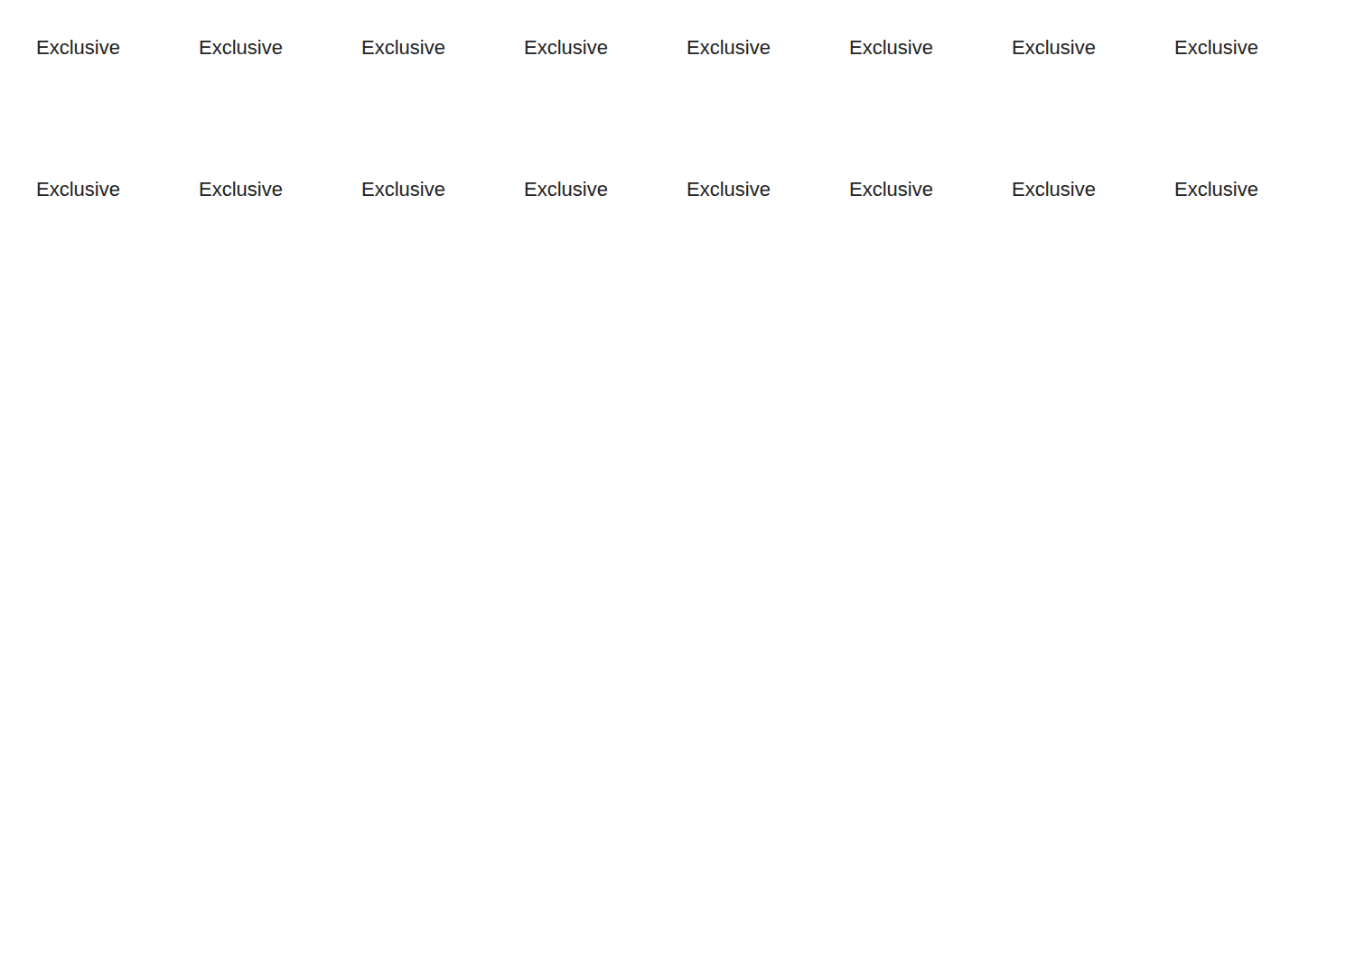Exclusive
Exclusive
Exclusive
Exclusive
Exclusive
Exclusive
Exclusive
Exclusive
Exclusive
Exclusive
Exclusive
Exclusive
Exclusive
Exclusive
Exclusive
Exclusive